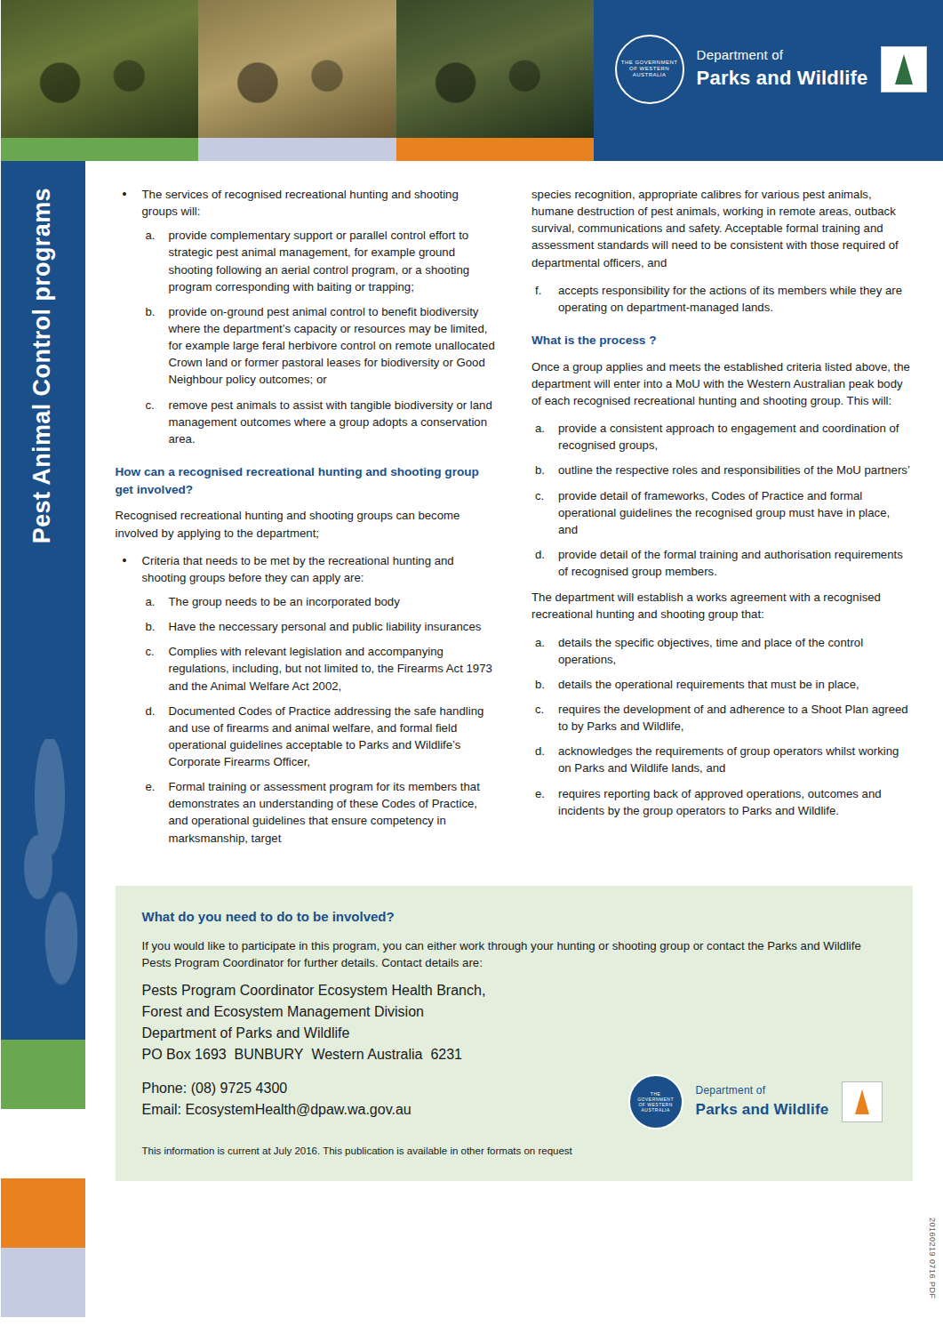THE GOVERNMENT OF WESTERN AUSTRALIA
Department of
Parks and Wildlife
Pest Animal Control programs
The services of recognised recreational hunting and shooting groups will:
provide complementary support or parallel control effort to strategic pest animal management, for example ground shooting following an aerial control program, or a shooting program corresponding with baiting or trapping;
provide on-ground pest animal control to benefit biodiversity where the department’s capacity or resources may be limited, for example large feral herbivore control on remote unallocated Crown land or former pastoral leases for biodiversity or Good Neighbour policy outcomes; or
remove pest animals to assist with tangible biodiversity or land management outcomes where a group adopts a conservation area.
How can a recognised recreational hunting and shooting group get involved?
Recognised recreational hunting and shooting groups can become involved by applying to the department;
Criteria that needs to be met by the recreational hunting and shooting groups before they can apply are:
The group needs to be an incorporated body
Have the neccessary personal and public liability insurances
Complies with relevant legislation and accompanying regulations, including, but not limited to, the Firearms Act 1973 and the Animal Welfare Act 2002,
Documented Codes of Practice addressing the safe handling and use of firearms and animal welfare, and formal field operational guidelines acceptable to Parks and Wildlife’s Corporate Firearms Officer,
Formal training or assessment program for its members that demonstrates an understanding of these Codes of Practice, and operational guidelines that ensure competency in marksmanship, target
species recognition, appropriate calibres for various pest animals, humane destruction of pest animals, working in remote areas, outback survival, communications and safety. Acceptable formal training and assessment standards will need to be consistent with those required of departmental officers, and
accepts responsibility for the actions of its members while they are operating on department-managed lands.
What is the process ?
Once a group applies and meets the established criteria listed above, the department will enter into a MoU with the Western Australian peak body of each recognised recreational hunting and shooting group. This will:
provide a consistent approach to engagement and coordination of recognised groups,
outline the respective roles and responsibilities of the MoU partners’
provide detail of frameworks, Codes of Practice and formal operational guidelines the recognised group must have in place, and
provide detail of the formal training and authorisation requirements of recognised group members.
The department will establish a works agreement with a recognised recreational hunting and shooting group that:
details the specific objectives, time and place of the control operations,
details the operational requirements that must be in place,
requires the development of and adherence to a Shoot Plan agreed to by Parks and Wildlife,
acknowledges the requirements of group operators whilst working on Parks and Wildlife lands, and
requires reporting back of approved operations, outcomes and incidents by the group operators to Parks and Wildlife.
What do you need to do to be involved?
If you would like to participate in this program, you can either work through your hunting or shooting group or contact the Parks and Wildlife Pests Program Coordinator for further details. Contact details are:
Pests Program Coordinator Ecosystem Health Branch,
Forest and Ecosystem Management Division
Department of Parks and Wildlife
PO Box 1693 BUNBURY Western Australia 6231
Phone: (08) 9725 4300
Email: EcosystemHealth@dpaw.wa.gov.au
This information is current at July 2016. This publication is available in other formats on request
THE GOVERNMENT OF WESTERN AUSTRALIA
Department of
Parks and Wildlife
20160219 0716 PDF